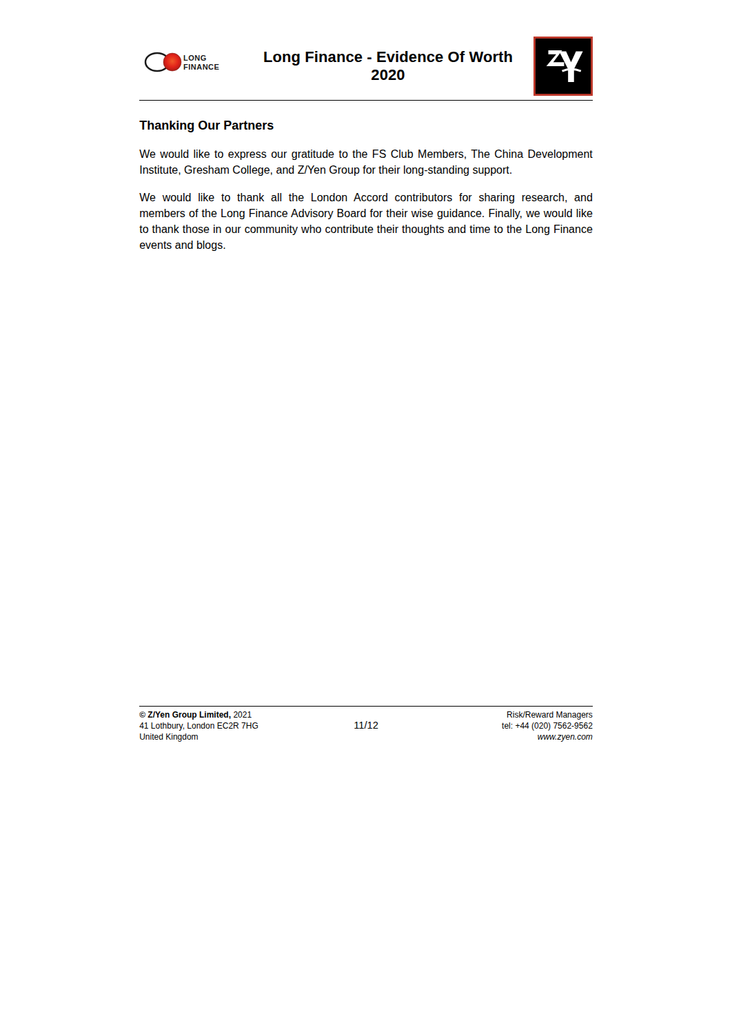LONG FINANCE
Long Finance - Evidence Of Worth 2020
Thanking Our Partners
We would like to express our gratitude to the FS Club Members, The China Development Institute, Gresham College, and Z/Yen Group for their long-standing support.
We would like to thank all the London Accord contributors for sharing research, and members of the Long Finance Advisory Board for their wise guidance. Finally, we would like to thank those in our community who contribute their thoughts and time to the Long Finance events and blogs.
© Z/Yen Group Limited, 2021
41 Lothbury, London EC2R 7HG
United Kingdom
11/12
Risk/Reward Managers
tel: +44 (020) 7562-9562
www.zyen.com